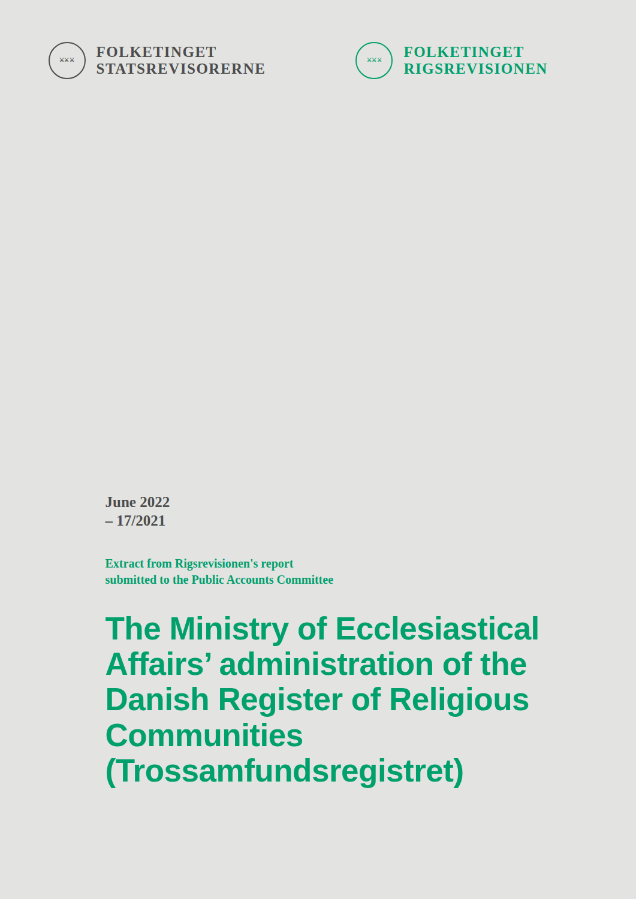⚔⚔⚔
Folketinget
Statsrevisorerne
⚔⚔⚔
Folketinget
Rigsrevisionen
June 2022
– 17/2021
Extract from Rigsrevisionen's report
submitted to the Public Accounts Committee
The Ministry of Ecclesiastical Affairs’ administration of the Danish Register of Religious Communities (Trossamfundsregistret)